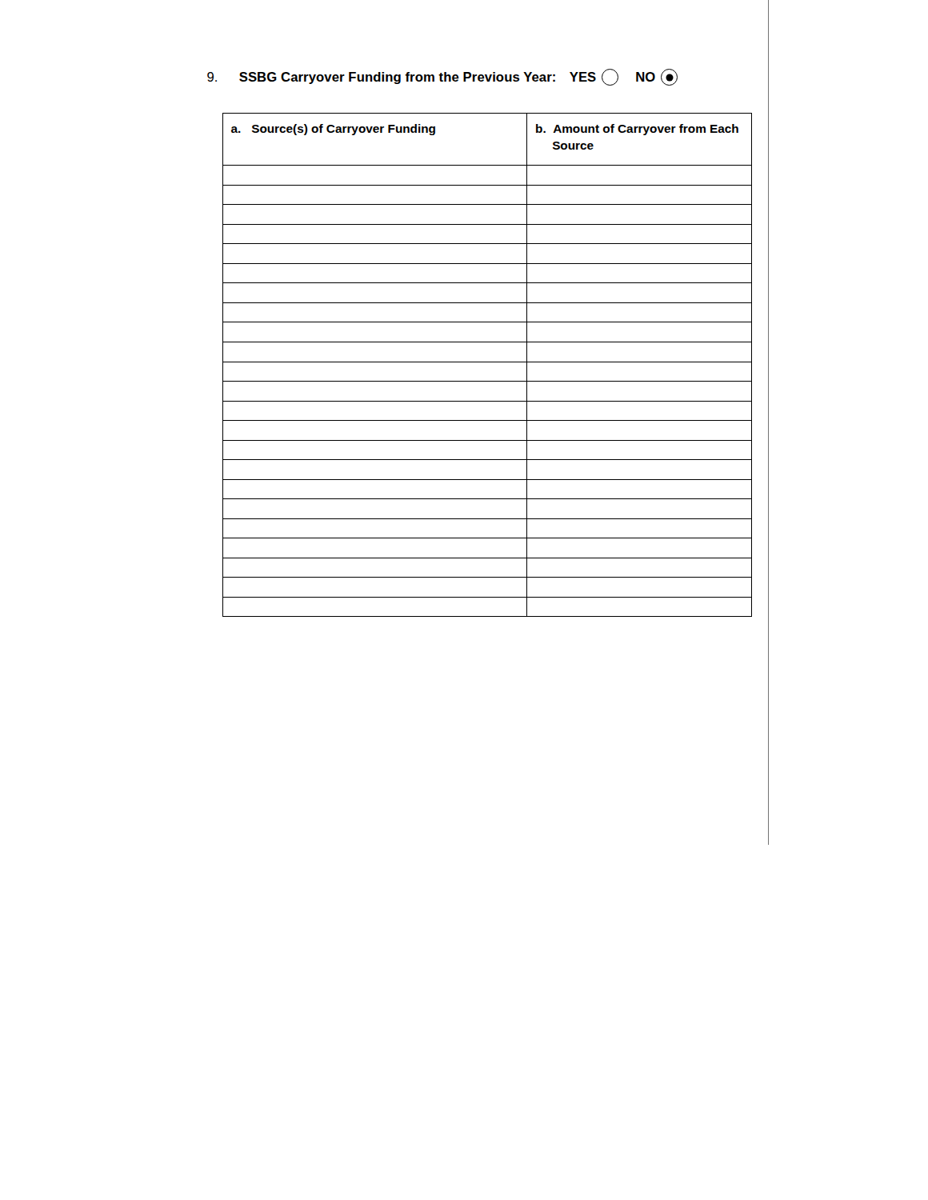9. SSBG Carryover Funding from the Previous Year: YES NO
| a. Source(s) of Carryover Funding | b. Amount of Carryover from Each Source |
| --- | --- |